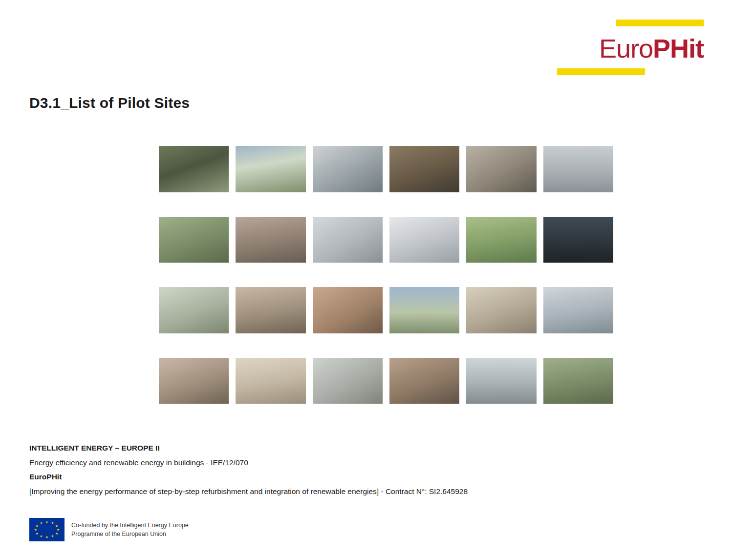Euro PHit
D3.1_List of Pilot Sites
INTELLIGENT ENERGY – EUROPE II
Energy efficiency and renewable energy in buildings - IEE/12/070
EuroPHit
[Improving the energy performance of step-by-step refurbishment and integration of renewable energies] - Contract N°: SI2.645928
Co-funded by the Intelligent Energy Europe Programme of the European Union